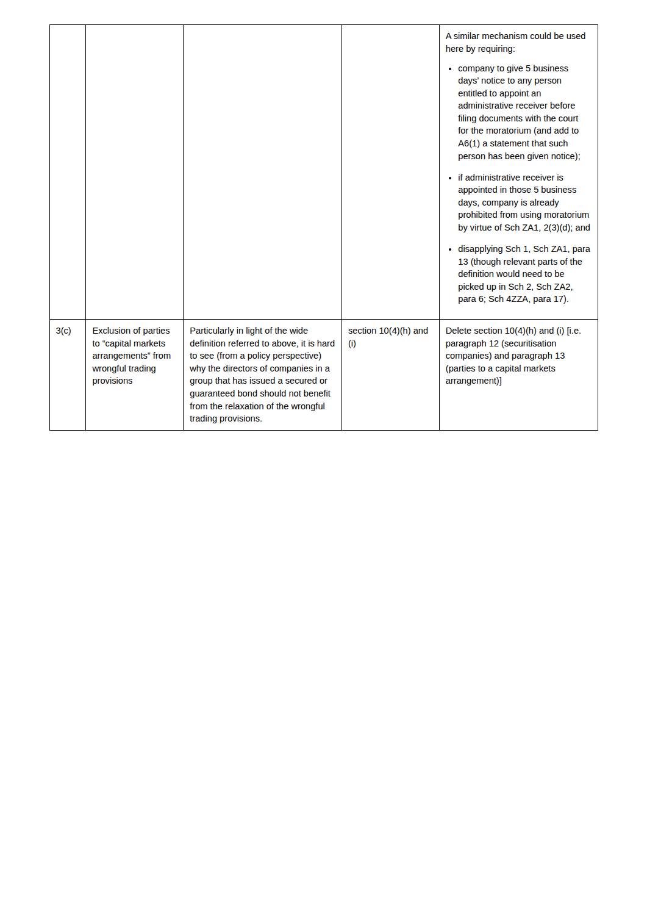| | | | | A similar mechanism could be used here by requiring: company to give 5 business days’ notice to any person entitled to appoint an administrative receiver before filing documents with the court for the moratorium (and add to A6(1) a statement that such person has been given notice); if administrative receiver is appointed in those 5 business days, company is already prohibited from using moratorium by virtue of Sch ZA1, 2(3)(d); and disapplying Sch 1, Sch ZA1, para 13 (though relevant parts of the definition would need to be picked up in Sch 2, Sch ZA2, para 6; Sch 4ZZA, para 17). |
| 3(c) | Exclusion of parties to “capital markets arrangements” from wrongful trading provisions | Particularly in light of the wide definition referred to above, it is hard to see (from a policy perspective) why the directors of companies in a group that has issued a secured or guaranteed bond should not benefit from the relaxation of the wrongful trading provisions. | section 10(4)(h) and (i) | Delete section 10(4)(h) and (i) [i.e. paragraph 12 (securitisation companies) and paragraph 13 (parties to a capital markets arrangement)] |